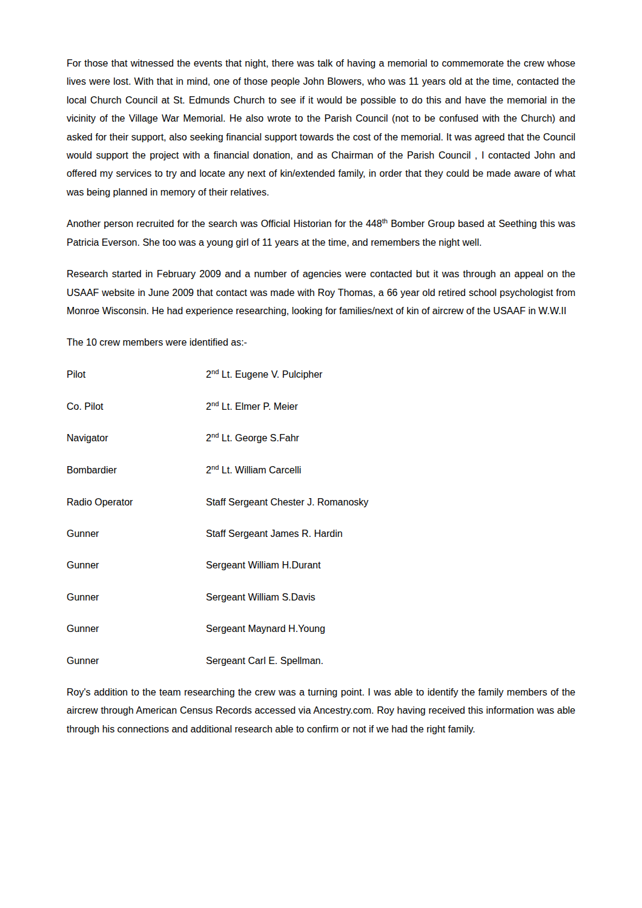For those that witnessed the events that night, there was talk of having a memorial to commemorate the crew whose lives were lost. With that in mind, one of those people John Blowers, who was 11 years old at the time, contacted the local Church Council at St. Edmunds Church to see if it would be possible to do this and have the memorial in the vicinity of the Village War Memorial. He also wrote to the Parish Council (not to be confused with the Church) and asked for their support, also seeking financial support towards the cost of the memorial. It was agreed that the Council would support the project with a financial donation, and as Chairman of the Parish Council , I contacted John and offered my services to try and locate any next of kin/extended family, in order that they could be made aware of what was being planned in memory of their relatives.
Another person recruited for the search was Official Historian for the 448th Bomber Group based at Seething this was Patricia Everson. She too was a young girl of 11 years at the time, and remembers the night well.
Research started in February 2009 and a number of agencies were contacted but it was through an appeal on the USAAF website in June 2009 that contact was made with Roy Thomas, a 66 year old retired school psychologist from Monroe Wisconsin. He had experience researching, looking for families/next of kin of aircrew of the USAAF in W.W.II
The 10 crew members were identified as:-
Pilot
2nd Lt. Eugene V. Pulcipher
Co. Pilot
2nd Lt. Elmer P. Meier
Navigator
2nd Lt. George S.Fahr
Bombardier
2nd Lt. William Carcelli
Radio Operator
Staff Sergeant Chester J. Romanosky
Gunner
Staff Sergeant James R. Hardin
Gunner
Sergeant William H.Durant
Gunner
Sergeant William S.Davis
Gunner
Sergeant Maynard H.Young
Gunner
Sergeant Carl E. Spellman.
Roy's addition to the team researching the crew was a turning point. I was able to identify the family members of the aircrew through American Census Records accessed via Ancestry.com. Roy having received this information was able through his connections and additional research able to confirm or not if we had the right family.